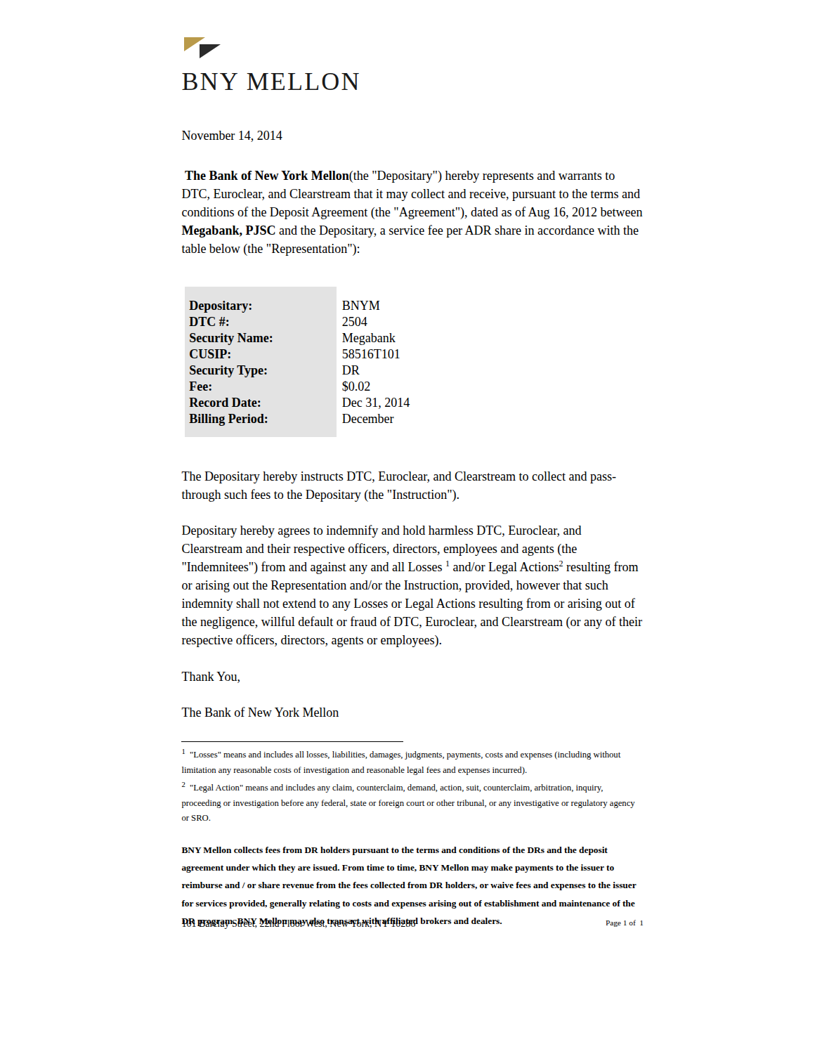BNY MELLON
November 14, 2014
The Bank of New York Mellon(the "Depositary") hereby represents and warrants to DTC, Euroclear, and Clearstream that it may collect and receive, pursuant to the terms and conditions of the Deposit Agreement (the "Agreement"), dated as of Aug 16, 2012 between Megabank, PJSC and the Depositary, a service fee per ADR share in accordance with the table below (the "Representation"):
| Depositary: | BNYM |
| DTC #: | 2504 |
| Security Name: | Megabank |
| CUSIP: | 58516T101 |
| Security Type: | DR |
| Fee: | $0.02 |
| Record Date: | Dec 31, 2014 |
| Billing Period: | December |
The Depositary hereby instructs DTC, Euroclear, and Clearstream to collect and pass-through such fees to the Depositary (the "Instruction").
Depositary hereby agrees to indemnify and hold harmless DTC, Euroclear, and Clearstream and their respective officers, directors, employees and agents (the "Indemnitees") from and against any and all Losses 1 and/or Legal Actions2 resulting from or arising out the Representation and/or the Instruction, provided, however that such indemnity shall not extend to any Losses or Legal Actions resulting from or arising out of the negligence, willful default or fraud of DTC, Euroclear, and Clearstream (or any of their respective officers, directors, agents or employees).
Thank You,
The Bank of New York Mellon
1 "Losses" means and includes all losses, liabilities, damages, judgments, payments, costs and expenses (including without limitation any reasonable costs of investigation and reasonable legal fees and expenses incurred).
2 "Legal Action" means and includes any claim, counterclaim, demand, action, suit, counterclaim, arbitration, inquiry, proceeding or investigation before any federal, state or foreign court or other tribunal, or any investigative or regulatory agency or SRO.
BNY Mellon collects fees from DR holders pursuant to the terms and conditions of the DRs and the deposit agreement under which they are issued. From time to time, BNY Mellon may make payments to the issuer to reimburse and / or share revenue from the fees collected from DR holders, or waive fees and expenses to the issuer for services provided, generally relating to costs and expenses arising out of establishment and maintenance of the DR program. BNY Mellon may also transact with affiliated brokers and dealers.
101 Barclay Street, 22nd Floor West, New York, NY 10286 Page 1 of 1